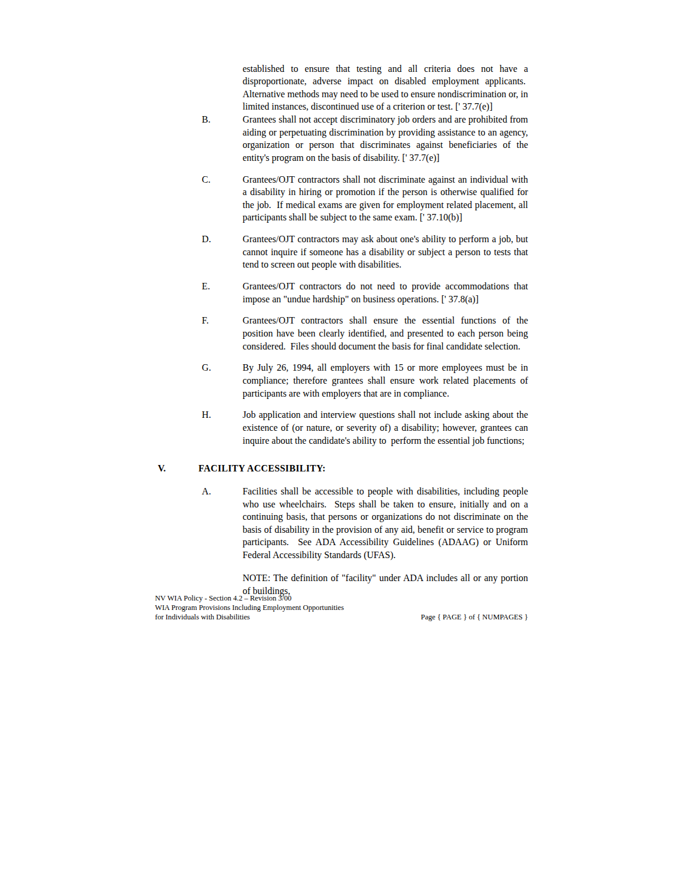established to ensure that testing and all criteria does not have a disproportionate, adverse impact on disabled employment applicants. Alternative methods may need to be used to ensure nondiscrimination or, in limited instances, discontinued use of a criterion or test. [' 37.7(e)]
B.
Grantees shall not accept discriminatory job orders and are prohibited from aiding or perpetuating discrimination by providing assistance to an agency, organization or person that discriminates against beneficiaries of the entity's program on the basis of disability. [' 37.7(e)]
C.
Grantees/OJT contractors shall not discriminate against an individual with a disability in hiring or promotion if the person is otherwise qualified for the job. If medical exams are given for employment related placement, all participants shall be subject to the same exam. [' 37.10(b)]
D.
Grantees/OJT contractors may ask about one's ability to perform a job, but cannot inquire if someone has a disability or subject a person to tests that tend to screen out people with disabilities.
E.
Grantees/OJT contractors do not need to provide accommodations that impose an "undue hardship" on business operations. [' 37.8(a)]
F.
Grantees/OJT contractors shall ensure the essential functions of the position have been clearly identified, and presented to each person being considered. Files should document the basis for final candidate selection.
G.
By July 26, 1994, all employers with 15 or more employees must be in compliance; therefore grantees shall ensure work related placements of participants are with employers that are in compliance.
H.
Job application and interview questions shall not include asking about the existence of (or nature, or severity of) a disability; however, grantees can inquire about the candidate's ability to perform the essential job functions;
V.
FACILITY ACCESSIBILITY:
A.
Facilities shall be accessible to people with disabilities, including people who use wheelchairs. Steps shall be taken to ensure, initially and on a continuing basis, that persons or organizations do not discriminate on the basis of disability in the provision of any aid, benefit or service to program participants. See ADA Accessibility Guidelines (ADAAG) or Uniform Federal Accessibility Standards (UFAS).
NOTE: The definition of "facility" under ADA includes all or any portion of buildings,
NV WIA Policy - Section 4.2 – Revision 3/00
WIA Program Provisions Including Employment Opportunities
for Individuals with Disabilities
Page { PAGE } of { NUMPAGES }